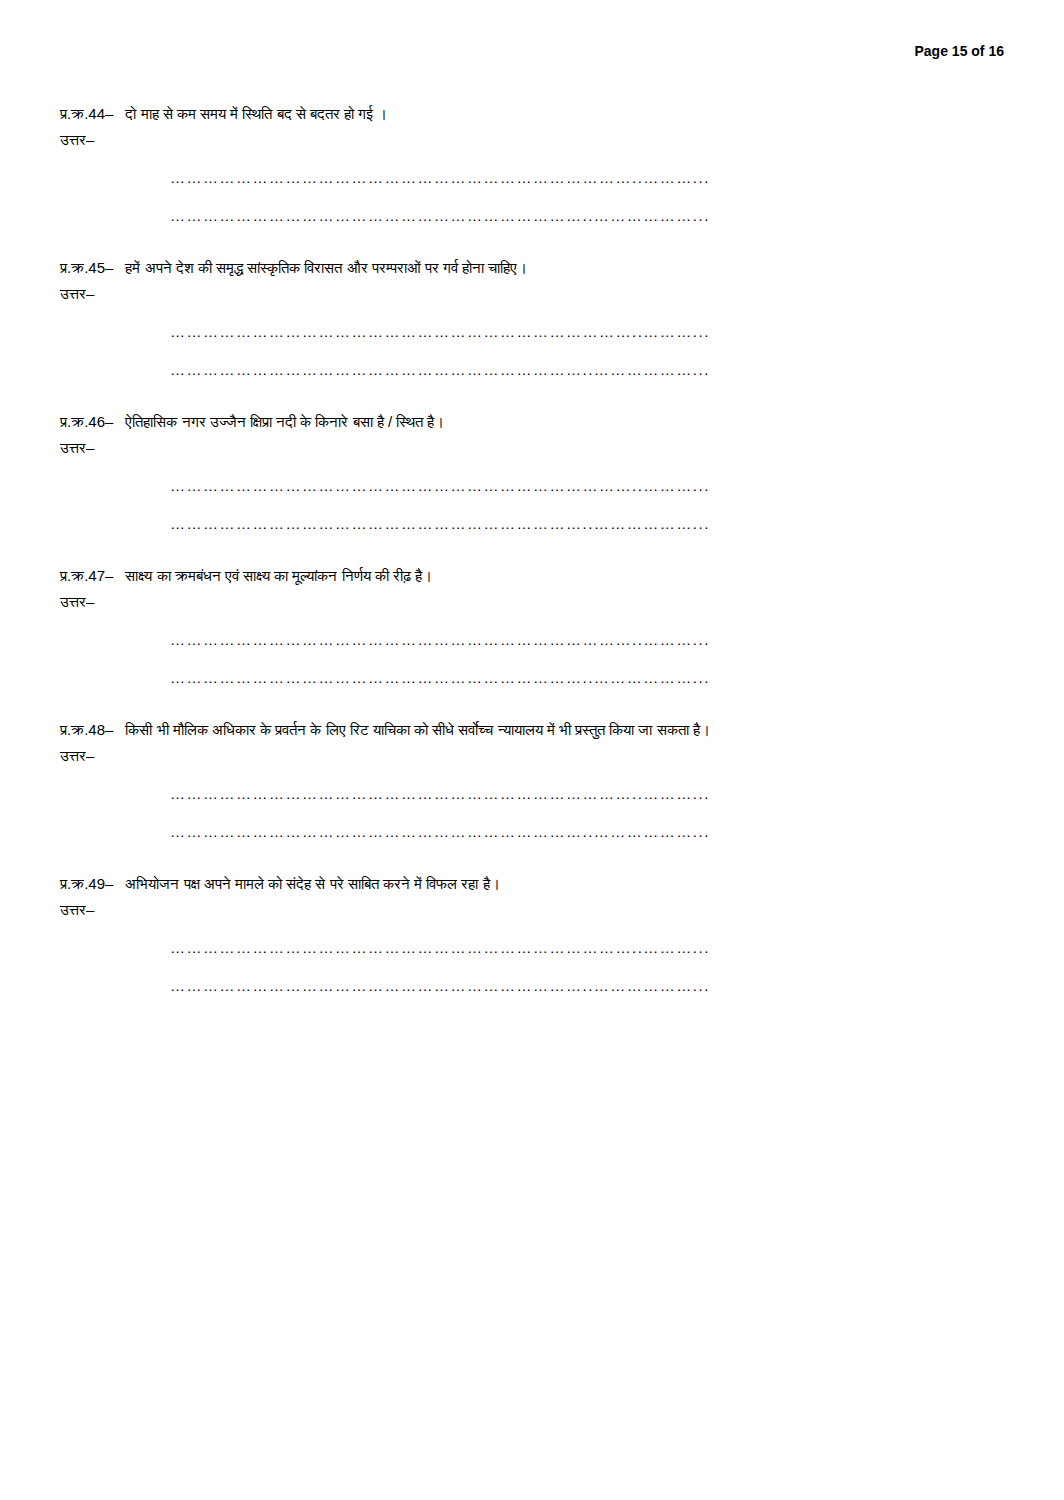Page 15 of 16
प्र.क्र.44–
दो माह से कम समय में स्थिति बद से बदतर हो गई ।
उत्तर–
…………………………………………………………………………..………...
…………………………………………………………………..………………...
प्र.क्र.45–
हमें अपने देश की समृद्ध सांस्कृतिक विरासत और परम्पराओं पर गर्व होना चाहिए।
उत्तर–
…………………………………………………………………………..………...
…………………………………………………………………..………………...
प्र.क्र.46–
ऐतिहासिक नगर उज्जैन क्षिप्रा नदी के किनारे बसा है / स्थित है।
उत्तर–
…………………………………………………………………………..………...
…………………………………………………………………..………………...
प्र.क्र.47–
साक्ष्य का क्रमबंधन एवं साक्ष्य का मूल्यांकन निर्णय की रीढ़ है।
उत्तर–
…………………………………………………………………………..………...
…………………………………………………………………..………………...
प्र.क्र.48–
किसी भी मौलिक अधिकार के प्रवर्तन के लिए रिट याचिका को सीधे सर्वोच्च न्यायालय में भी प्रस्तुत किया जा सकता है।
उत्तर–
…………………………………………………………………………..………...
…………………………………………………………………..………………...
प्र.क्र.49–
अभियोजन पक्ष अपने मामले को संदेह से परे साबित करने में विफल रहा है।
उत्तर–
…………………………………………………………………………..………...
…………………………………………………………………..………………...